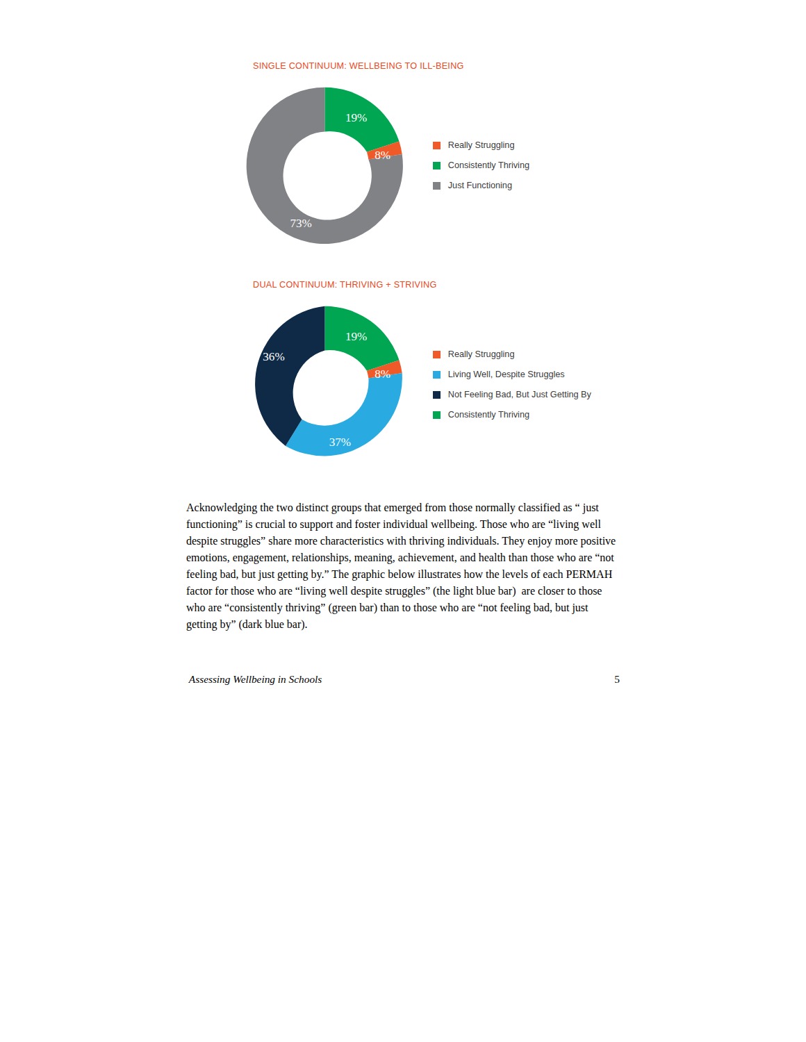SINGLE CONTINUUM: WELLBEING TO ILL-BEING
19% 8% 73%
Really Struggling
Consistently Thriving
Just Functioning
DUAL CONTINUUM: THRIVING + STRIVING
19% 8% 37% 36%
Really Struggling
Living Well, Despite Struggles
Not Feeling Bad, But Just Getting By
Consistently Thriving
Acknowledging the two distinct groups that emerged from those normally classified as “ just functioning” is crucial to support and foster individual wellbeing. Those who are “living well despite struggles” share more characteristics with thriving individuals. They enjoy more positive emotions, engagement, relationships, meaning, achievement, and health than those who are “not feeling bad, but just getting by.” The graphic below illustrates how the levels of each PERMAH factor for those who are “living well despite struggles” (the light blue bar) are closer to those who are “consistently thriving” (green bar) than to those who are “not feeling bad, but just getting by” (dark blue bar).
Assessing Wellbeing in Schools 5